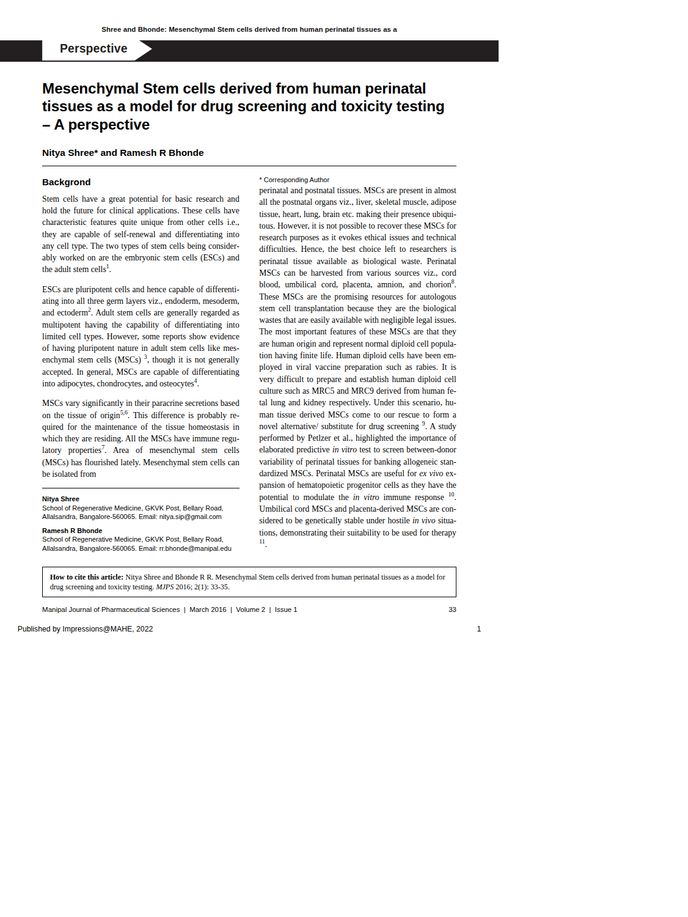Shree and Bhonde: Mesenchymal Stem cells derived from human perinatal tissues as a
Perspective
Mesenchymal Stem cells derived from human perinatal tissues as a model for drug screening and toxicity testing – A perspective
Nitya Shree* and Ramesh R Bhonde
Backgrond
Stem cells have a great potential for basic research and hold the future for clinical applications. These cells have characteristic features quite unique from other cells i.e., they are capable of self-renewal and differentiating into any cell type. The two types of stem cells being considerably worked on are the embryonic stem cells (ESCs) and the adult stem cells1.
ESCs are pluripotent cells and hence capable of differentiating into all three germ layers viz., endoderm, mesoderm, and ectoderm2. Adult stem cells are generally regarded as multipotent having the capability of differentiating into limited cell types. However, some reports show evidence of having pluripotent nature in adult stem cells like mesenchymal stem cells (MSCs) 3, though it is not generally accepted. In general, MSCs are capable of differentiating into adipocytes, chondrocytes, and osteocytes4.
MSCs vary significantly in their paracrine secretions based on the tissue of origin5,6. This difference is probably required for the maintenance of the tissue homeostasis in which they are residing. All the MSCs have immune regulatory properties7. Area of mesenchymal stem cells (MSCs) has flourished lately. Mesenchymal stem cells can be isolated from
Nitya Shree
School of Regenerative Medicine, GKVK Post, Bellary Road, Allalsandra, Bangalore-560065. Email: nitya.sip@gmail.com
Ramesh R Bhonde
School of Regenerative Medicine, GKVK Post, Bellary Road, Allalsandra, Bangalore-560065. Email: rr.bhonde@manipal.edu
* Corresponding Author
perinatal and postnatal tissues. MSCs are present in almost all the postnatal organs viz., liver, skeletal muscle, adipose tissue, heart, lung, brain etc. making their presence ubiquitous. However, it is not possible to recover these MSCs for research purposes as it evokes ethical issues and technical difficulties. Hence, the best choice left to researchers is perinatal tissue available as biological waste. Perinatal MSCs can be harvested from various sources viz., cord blood, umbilical cord, placenta, amnion, and chorion8. These MSCs are the promising resources for autologous stem cell transplantation because they are the biological wastes that are easily available with negligible legal issues. The most important features of these MSCs are that they are human origin and represent normal diploid cell population having finite life. Human diploid cells have been employed in viral vaccine preparation such as rabies. It is very difficult to prepare and establish human diploid cell culture such as MRC5 and MRC9 derived from human fetal lung and kidney respectively. Under this scenario, human tissue derived MSCs come to our rescue to form a novel alternative/ substitute for drug screening 9. A study performed by Petlzer et al., highlighted the importance of elaborated predictive in vitro test to screen between-donor variability of perinatal tissues for banking allogeneic standardized MSCs. Perinatal MSCs are useful for ex vivo expansion of hematopoietic progenitor cells as they have the potential to modulate the in vitro immune response 10. Umbilical cord MSCs and placenta-derived MSCs are considered to be genetically stable under hostile in vivo situations, demonstrating their suitability to be used for therapy 11.
How to cite this article: Nitya Shree and Bhonde R R. Mesenchymal Stem cells derived from human perinatal tissues as a model for drug screening and toxicity testing. MJPS 2016; 2(1): 33-35.
Manipal Journal of Pharmaceutical Sciences | March 2016 | Volume 2 | Issue 1
33
Published by Impressions@MAHE, 2022
1